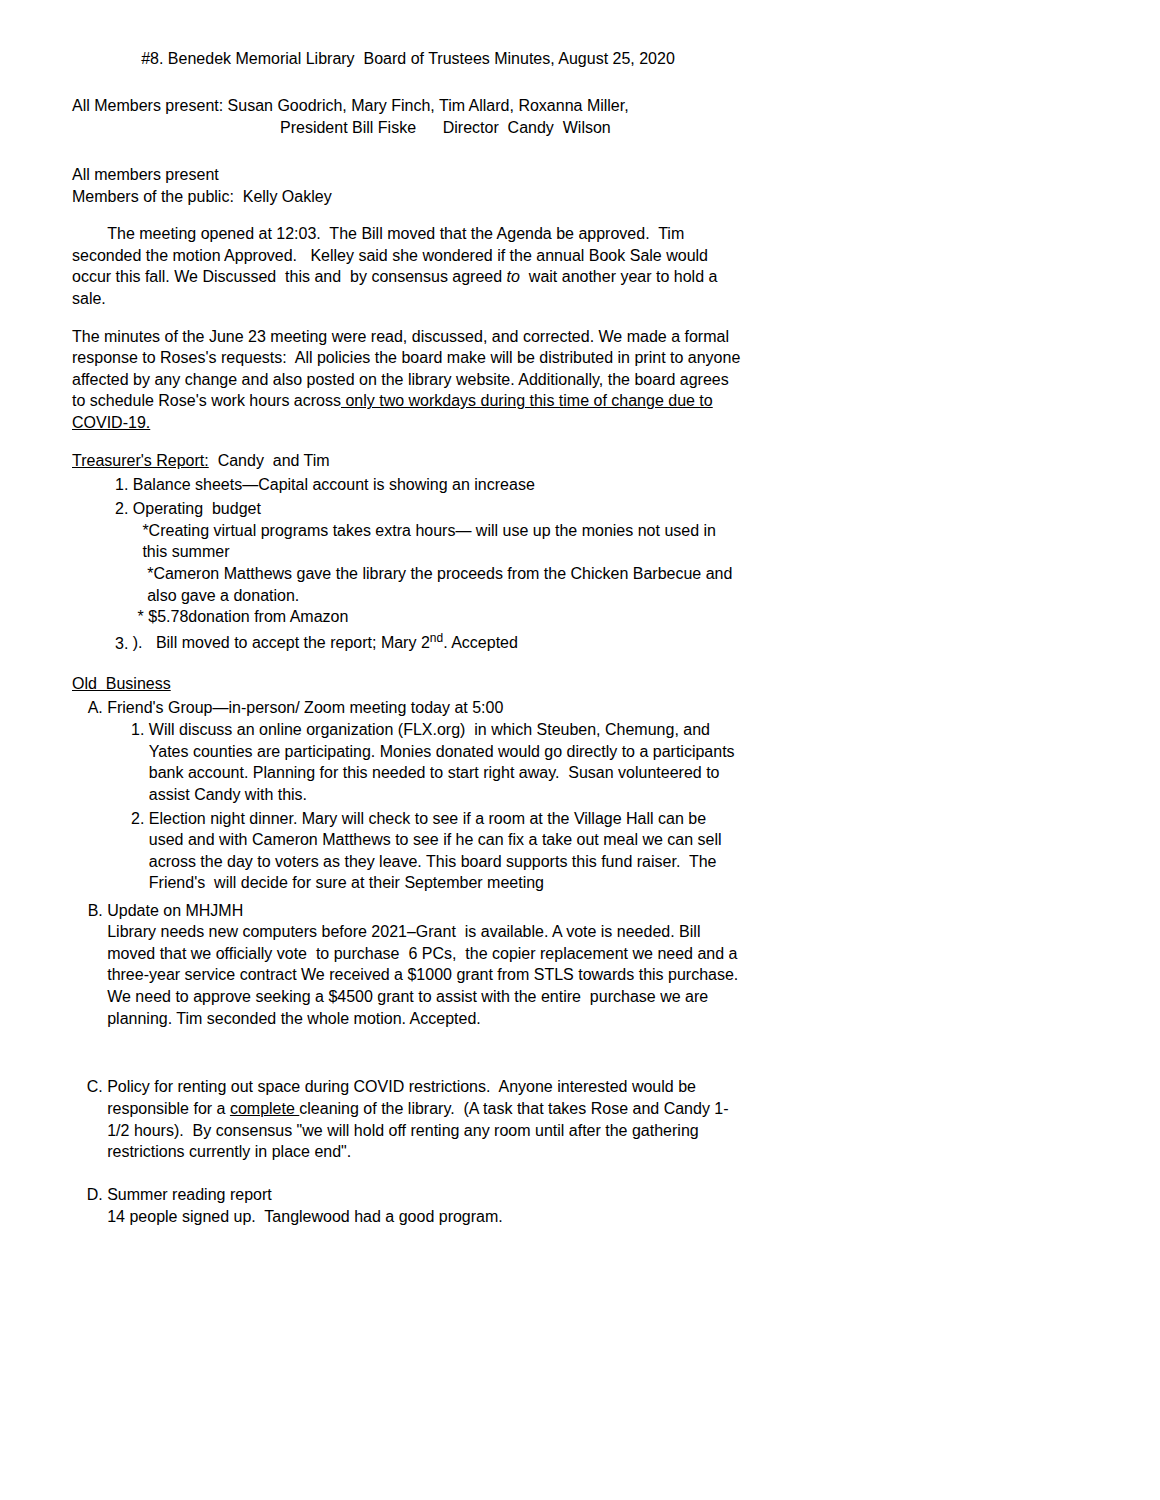#8. Benedek Memorial Library Board of Trustees Minutes, August 25, 2020
All Members present: Susan Goodrich, Mary Finch, Tim Allard, Roxanna Miller,
President Bill Fiske Director Candy Wilson
All members present
Members of the public: Kelly Oakley
The meeting opened at 12:03. The Bill moved that the Agenda be approved. Tim seconded the motion Approved. Kelley said she wondered if the annual Book Sale would occur this fall. We Discussed this and by consensus agreed to wait another year to hold a sale.
The minutes of the June 23 meeting were read, discussed, and corrected. We made a formal response to Roses's requests: All policies the board make will be distributed in print to anyone affected by any change and also posted on the library website. Additionally, the board agrees to schedule Rose's work hours across only two workdays during this time of change due to COVID-19.
Treasurer's Report: Candy and Tim
Balance sheets—Capital account is showing an increase
Operating budget
*Creating virtual programs takes extra hours— will use up the monies not used in this summer
*Cameron Matthews gave the library the proceeds from the Chicken Barbecue and also gave a donation.
* $5.78donation from Amazon
). Bill moved to accept the report; Mary 2nd. Accepted
Old Business
Friend's Group—in-person/ Zoom meeting today at 5:00
Will discuss an online organization (FLX.org) in which Steuben, Chemung, and Yates counties are participating. Monies donated would go directly to a participants bank account. Planning for this needed to start right away. Susan volunteered to assist Candy with this.
Election night dinner. Mary will check to see if a room at the Village Hall can be used and with Cameron Matthews to see if he can fix a take out meal we can sell across the day to voters as they leave. This board supports this fund raiser. The Friend's will decide for sure at their September meeting
Update on MHJMH
Library needs new computers before 2021–Grant is available. A vote is needed. Bill moved that we officially vote to purchase 6 PCs, the copier replacement we need and a three-year service contract We received a $1000 grant from STLS towards this purchase. We need to approve seeking a $4500 grant to assist with the entire purchase we are planning. Tim seconded the whole motion. Accepted.
Policy for renting out space during COVID restrictions. Anyone interested would be responsible for a complete cleaning of the library. (A task that takes Rose and Candy 1-1/2 hours). By consensus "we will hold off renting any room until after the gathering restrictions currently in place end".
Summer reading report
14 people signed up. Tanglewood had a good program.